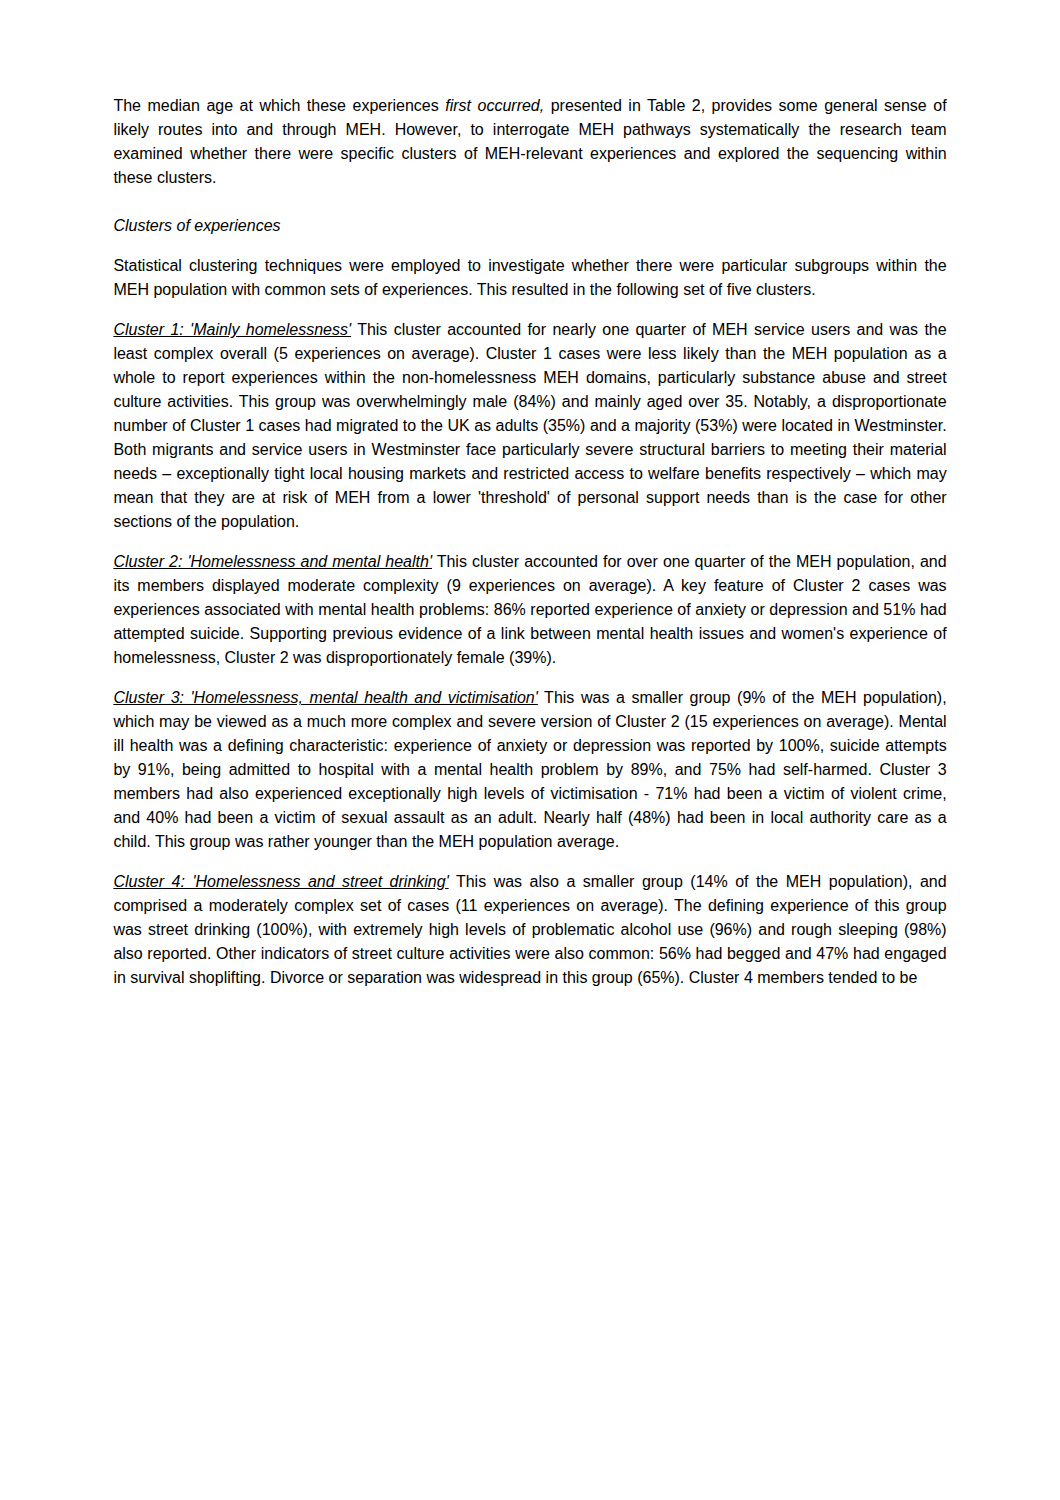The median age at which these experiences first occurred, presented in Table 2, provides some general sense of likely routes into and through MEH. However, to interrogate MEH pathways systematically the research team examined whether there were specific clusters of MEH-relevant experiences and explored the sequencing within these clusters.
Clusters of experiences
Statistical clustering techniques were employed to investigate whether there were particular subgroups within the MEH population with common sets of experiences. This resulted in the following set of five clusters.
Cluster 1: 'Mainly homelessness' This cluster accounted for nearly one quarter of MEH service users and was the least complex overall (5 experiences on average). Cluster 1 cases were less likely than the MEH population as a whole to report experiences within the non-homelessness MEH domains, particularly substance abuse and street culture activities. This group was overwhelmingly male (84%) and mainly aged over 35. Notably, a disproportionate number of Cluster 1 cases had migrated to the UK as adults (35%) and a majority (53%) were located in Westminster. Both migrants and service users in Westminster face particularly severe structural barriers to meeting their material needs – exceptionally tight local housing markets and restricted access to welfare benefits respectively – which may mean that they are at risk of MEH from a lower 'threshold' of personal support needs than is the case for other sections of the population.
Cluster 2: 'Homelessness and mental health' This cluster accounted for over one quarter of the MEH population, and its members displayed moderate complexity (9 experiences on average). A key feature of Cluster 2 cases was experiences associated with mental health problems: 86% reported experience of anxiety or depression and 51% had attempted suicide. Supporting previous evidence of a link between mental health issues and women's experience of homelessness, Cluster 2 was disproportionately female (39%).
Cluster 3: 'Homelessness, mental health and victimisation' This was a smaller group (9% of the MEH population), which may be viewed as a much more complex and severe version of Cluster 2 (15 experiences on average). Mental ill health was a defining characteristic: experience of anxiety or depression was reported by 100%, suicide attempts by 91%, being admitted to hospital with a mental health problem by 89%, and 75% had self-harmed. Cluster 3 members had also experienced exceptionally high levels of victimisation - 71% had been a victim of violent crime, and 40% had been a victim of sexual assault as an adult. Nearly half (48%) had been in local authority care as a child. This group was rather younger than the MEH population average.
Cluster 4: 'Homelessness and street drinking' This was also a smaller group (14% of the MEH population), and comprised a moderately complex set of cases (11 experiences on average). The defining experience of this group was street drinking (100%), with extremely high levels of problematic alcohol use (96%) and rough sleeping (98%) also reported. Other indicators of street culture activities were also common: 56% had begged and 47% had engaged in survival shoplifting. Divorce or separation was widespread in this group (65%). Cluster 4 members tended to be